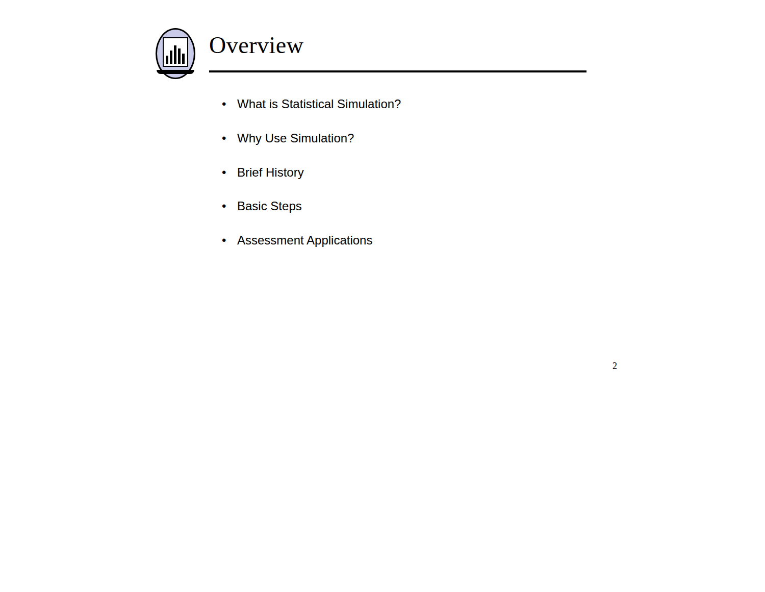Overview
What is Statistical Simulation?
Why Use Simulation?
Brief History
Basic Steps
Assessment Applications
2